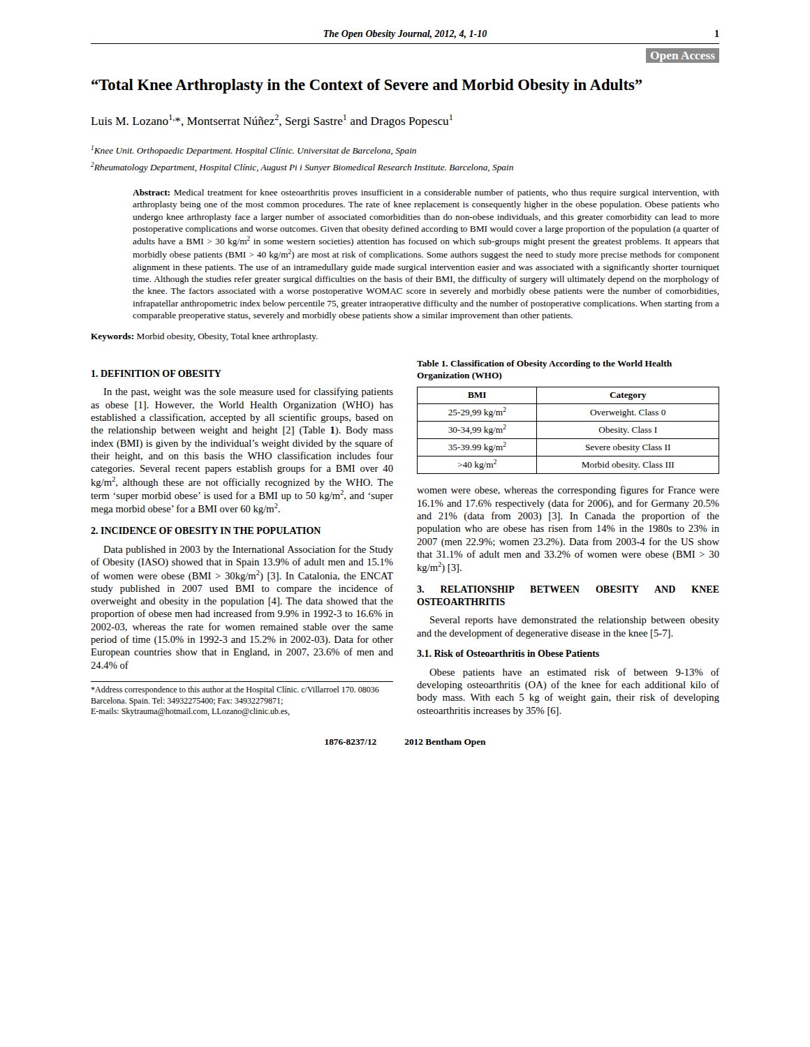The Open Obesity Journal, 2012, 4, 1-10 1
Open Access
“Total Knee Arthroplasty in the Context of Severe and Morbid Obesity in Adults”
Luis M. Lozano1,*, Montserrat Núñez2, Sergi Sastre1 and Dragos Popescu1
1Knee Unit. Orthopaedic Department. Hospital Clínic. Universitat de Barcelona, Spain
2Rheumatology Department, Hospital Clínic, August Pi i Sunyer Biomedical Research Institute. Barcelona, Spain
Abstract: Medical treatment for knee osteoarthritis proves insufficient in a considerable number of patients, who thus require surgical intervention, with arthroplasty being one of the most common procedures. The rate of knee replacement is consequently higher in the obese population. Obese patients who undergo knee arthroplasty face a larger number of associated comorbidities than do non-obese individuals, and this greater comorbidity can lead to more postoperative complications and worse outcomes. Given that obesity defined according to BMI would cover a large proportion of the population (a quarter of adults have a BMI > 30 kg/m2 in some western societies) attention has focused on which sub-groups might present the greatest problems. It appears that morbidly obese patients (BMI > 40 kg/m2) are most at risk of complications. Some authors suggest the need to study more precise methods for component alignment in these patients. The use of an intramedullary guide made surgical intervention easier and was associated with a significantly shorter tourniquet time. Although the studies refer greater surgical difficulties on the basis of their BMI, the difficulty of surgery will ultimately depend on the morphology of the knee. The factors associated with a worse postoperative WOMAC score in severely and morbidly obese patients were the number of comorbidities, infrapatellar anthropometric index below percentile 75, greater intraoperative difficulty and the number of postoperative complications. When starting from a comparable preoperative status, severely and morbidly obese patients show a similar improvement than other patients.
Keywords: Morbid obesity, Obesity, Total knee arthroplasty.
1. Definition of Obesity
In the past, weight was the sole measure used for classifying patients as obese [1]. However, the World Health Organization (WHO) has established a classification, accepted by all scientific groups, based on the relationship between weight and height [2] (Table 1). Body mass index (BMI) is given by the individual’s weight divided by the square of their height, and on this basis the WHO classification includes four categories. Several recent papers establish groups for a BMI over 40 kg/m2, although these are not officially recognized by the WHO. The term ‘super morbid obese’ is used for a BMI up to 50 kg/m2, and ‘super mega morbid obese’ for a BMI over 60 kg/m2.
2. Incidence of Obesity in the Population
Data published in 2003 by the International Association for the Study of Obesity (IASO) showed that in Spain 13.9% of adult men and 15.1% of women were obese (BMI > 30kg/m2) [3]. In Catalonia, the ENCAT study published in 2007 used BMI to compare the incidence of overweight and obesity in the population [4]. The data showed that the proportion of obese men had increased from 9.9% in 1992-3 to 16.6% in 2002-03, whereas the rate for women remained stable over the same period of time (15.0% in 1992-3 and 15.2% in 2002-03). Data for other European countries show that in England, in 2007, 23.6% of men and 24.4% of
*Address correspondence to this author at the Hospital Clínic. c/Villarroel 170. 08036 Barcelona. Spain. Tel: 34932275400; Fax: 34932279871;
E-mails: Skytrauma@hotmail.com, LLozano@clinic.ub.es,
Table 1. Classification of Obesity According to the World Health Organization (WHO)
| BMI | Category |
| --- | --- |
| 25-29,99 kg/m 2 | Overweight. Class 0 |
| 30-34,99 kg/m 2 | Obesity. Class I |
| 35-39.99 kg/m 2 | Severe obesity Class II |
| >40 kg/m 2 | Morbid obesity. Class III |
women were obese, whereas the corresponding figures for France were 16.1% and 17.6% respectively (data for 2006), and for Germany 20.5% and 21% (data from 2003) [3]. In Canada the proportion of the population who are obese has risen from 14% in the 1980s to 23% in 2007 (men 22.9%; women 23.2%). Data from 2003-4 for the US show that 31.1% of adult men and 33.2% of women were obese (BMI > 30 kg/m2) [3].
3. Relationship Between Obesity and Knee Osteoarthritis
Several reports have demonstrated the relationship between obesity and the development of degenerative disease in the knee [5-7].
3.1. Risk of Osteoarthritis in Obese Patients
Obese patients have an estimated risk of between 9-13% of developing osteoarthritis (OA) of the knee for each additional kilo of body mass. With each 5 kg of weight gain, their risk of developing osteoarthritis increases by 35% [6].
1876-8237/12 2012 Bentham Open